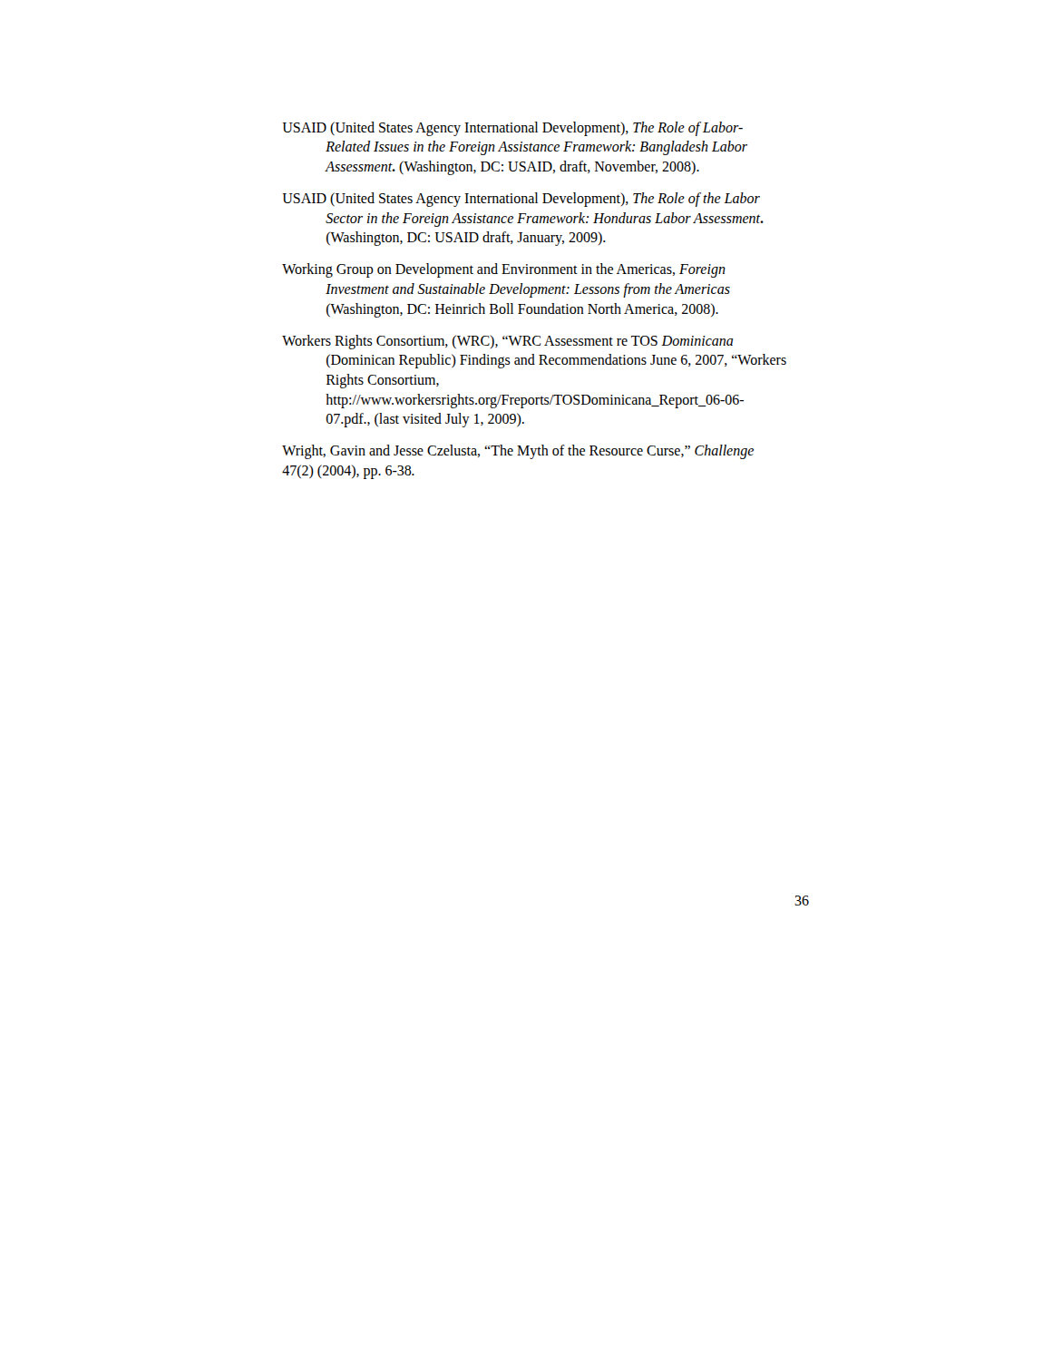USAID (United States Agency International Development), The Role of Labor-Related Issues in the Foreign Assistance Framework: Bangladesh Labor Assessment. (Washington, DC: USAID, draft, November, 2008).
USAID (United States Agency International Development), The Role of the Labor Sector in the Foreign Assistance Framework: Honduras Labor Assessment. (Washington, DC: USAID draft, January, 2009).
Working Group on Development and Environment in the Americas, Foreign Investment and Sustainable Development: Lessons from the Americas (Washington, DC: Heinrich Boll Foundation North America, 2008).
Workers Rights Consortium, (WRC), “WRC Assessment re TOS Dominicana (Dominican Republic) Findings and Recommendations June 6, 2007, “Workers Rights Consortium, http://www.workersrights.org/Freports/TOSDominicana_Report_06-06-07.pdf., (last visited July 1, 2009).
Wright, Gavin and Jesse Czelusta, “The Myth of the Resource Curse,” Challenge 47(2) (2004), pp. 6-38.
36